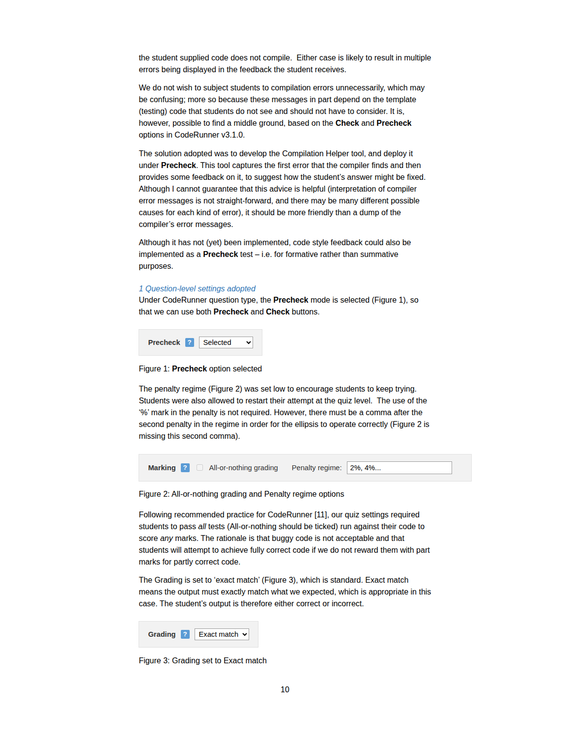the student supplied code does not compile. Either case is likely to result in multiple errors being displayed in the feedback the student receives.
We do not wish to subject students to compilation errors unnecessarily, which may be confusing; more so because these messages in part depend on the template (testing) code that students do not see and should not have to consider. It is, however, possible to find a middle ground, based on the Check and Precheck options in CodeRunner v3.1.0.
The solution adopted was to develop the Compilation Helper tool, and deploy it under Precheck. This tool captures the first error that the compiler finds and then provides some feedback on it, to suggest how the student’s answer might be fixed. Although I cannot guarantee that this advice is helpful (interpretation of compiler error messages is not straight-forward, and there may be many different possible causes for each kind of error), it should be more friendly than a dump of the compiler’s error messages.
Although it has not (yet) been implemented, code style feedback could also be implemented as a Precheck test – i.e. for formative rather than summative purposes.
1 Question-level settings adopted
Under CodeRunner question type, the Precheck mode is selected (Figure 1), so that we can use both Precheck and Check buttons.
Precheck ? Selected
Figure 1: Precheck option selected
The penalty regime (Figure 2) was set low to encourage students to keep trying. Students were also allowed to restart their attempt at the quiz level. The use of the ‘%’ mark in the penalty is not required. However, there must be a comma after the second penalty in the regime in order for the ellipsis to operate correctly (Figure 2 is missing this second comma).
Marking ? All-or-nothing grading Penalty regime:
Figure 2: All-or-nothing grading and Penalty regime options
Following recommended practice for CodeRunner [11], our quiz settings required students to pass all tests (All-or-nothing should be ticked) run against their code to score any marks. The rationale is that buggy code is not acceptable and that students will attempt to achieve fully correct code if we do not reward them with part marks for partly correct code.
The Grading is set to ‘exact match’ (Figure 3), which is standard. Exact match means the output must exactly match what we expected, which is appropriate in this case. The student’s output is therefore either correct or incorrect.
Grading ? Exact match
Figure 3: Grading set to Exact match
10